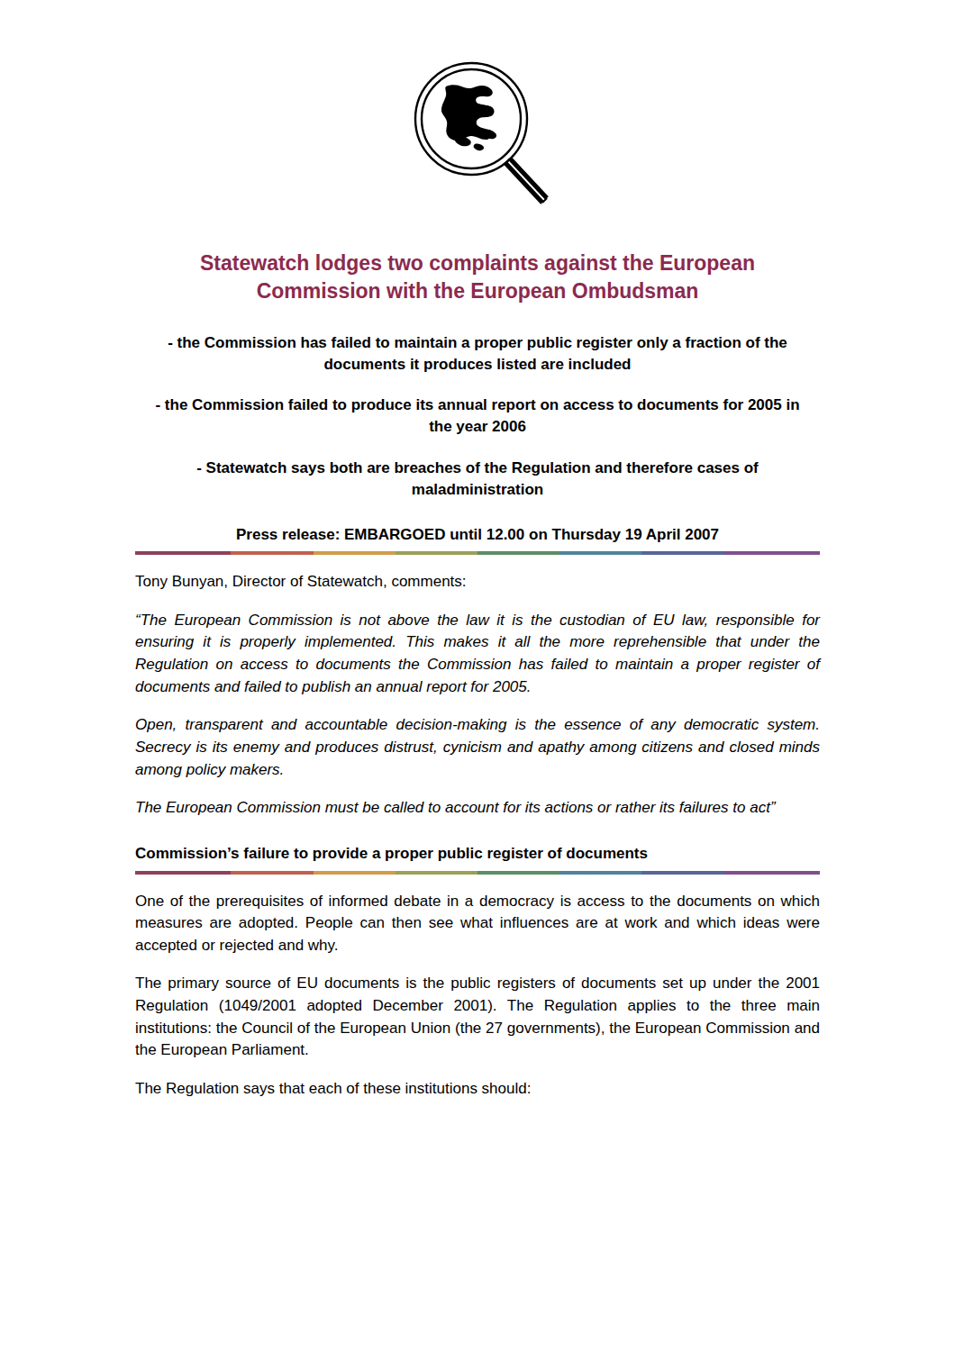Statewatch lodges two complaints against the European
Commission with the European Ombudsman
- the Commission has failed to maintain a proper public register only a fraction of the documents it produces listed are included
- the Commission failed to produce its annual report on access to documents for 2005 in the year 2006
- Statewatch says both are breaches of the Regulation and therefore cases of maladministration
Press release: EMBARGOED until 12.00 on Thursday 19 April 2007
Tony Bunyan, Director of Statewatch, comments:
“The European Commission is not above the law it is the custodian of EU law, responsible for ensuring it is properly implemented. This makes it all the more reprehensible that under the Regulation on access to documents the Commission has failed to maintain a proper register of documents and failed to publish an annual report for 2005.
Open, transparent and accountable decision-making is the essence of any democratic system. Secrecy is its enemy and produces distrust, cynicism and apathy among citizens and closed minds among policy makers.
The European Commission must be called to account for its actions or rather its failures to act”
Commission’s failure to provide a proper public register of documents
One of the prerequisites of informed debate in a democracy is access to the documents on which measures are adopted. People can then see what influences are at work and which ideas were accepted or rejected and why.
The primary source of EU documents is the public registers of documents set up under the 2001 Regulation (1049/2001 adopted December 2001). The Regulation applies to the three main institutions: the Council of the European Union (the 27 governments), the European Commission and the European Parliament.
The Regulation says that each of these institutions should: